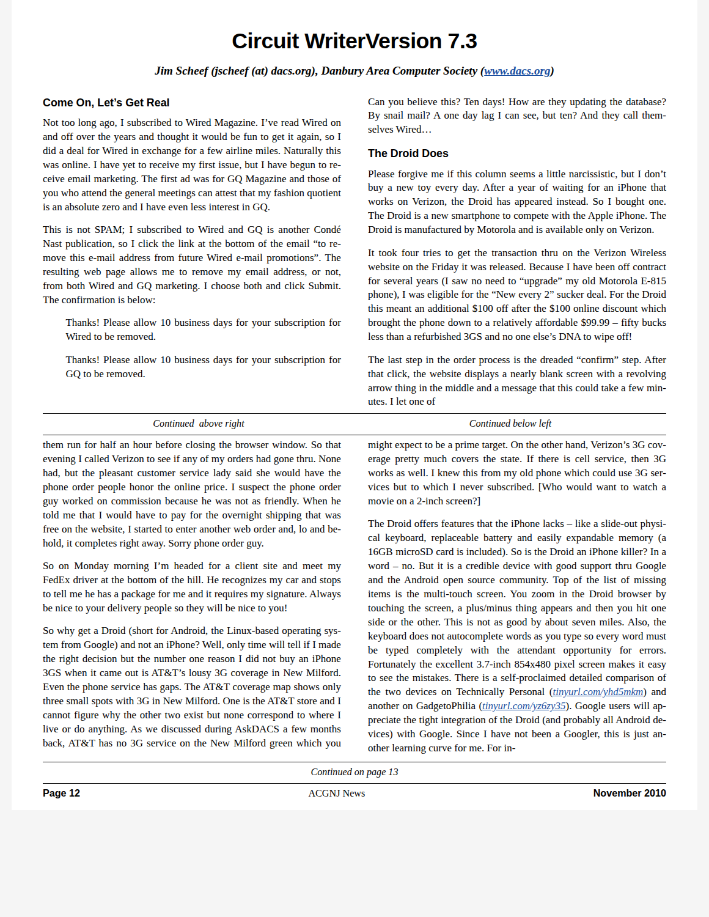Circuit WriterVersion 7.3
Jim Scheef (jscheef (at) dacs.org), Danbury Area Computer Society (www.dacs.org)
Come On, Let’s Get Real
Not too long ago, I subscribed to Wired Magazine. I’ve read Wired on and off over the years and thought it would be fun to get it again, so I did a deal for Wired in exchange for a few airline miles. Naturally this was online. I have yet to receive my first issue, but I have begun to receive email marketing. The first ad was for GQ Magazine and those of you who attend the general meetings can attest that my fashion quotient is an absolute zero and I have even less interest in GQ.
This is not SPAM; I subscribed to Wired and GQ is another Condé Nast publication, so I click the link at the bottom of the email “to remove this e-mail address from future Wired e-mail promotions”. The resulting web page allows me to remove my email address, or not, from both Wired and GQ marketing. I choose both and click Submit. The confirmation is below:
Thanks! Please allow 10 business days for your subscription for Wired to be removed.
Thanks! Please allow 10 business days for your subscription for GQ to be removed.
Can you believe this? Ten days! How are they updating the database? By snail mail? A one day lag I can see, but ten? And they call themselves Wired…
The Droid Does
Please forgive me if this column seems a little narcissistic, but I don’t buy a new toy every day. After a year of waiting for an iPhone that works on Verizon, the Droid has appeared instead. So I bought one. The Droid is a new smartphone to compete with the Apple iPhone. The Droid is manufactured by Motorola and is available only on Verizon.
It took four tries to get the transaction thru on the Verizon Wireless website on the Friday it was released. Because I have been off contract for several years (I saw no need to “upgrade” my old Motorola E-815 phone), I was eligible for the “New every 2” sucker deal. For the Droid this meant an additional $100 off after the $100 online discount which brought the phone down to a relatively affordable $99.99 – fifty bucks less than a refurbished 3GS and no one else’s DNA to wipe off!
The last step in the order process is the dreaded “confirm” step. After that click, the website displays a nearly blank screen with a revolving arrow thing in the middle and a message that this could take a few minutes. I let one of
Continued above right Continued below left
them run for half an hour before closing the browser window. So that evening I called Verizon to see if any of my orders had gone thru. None had, but the pleasant customer service lady said she would have the phone order people honor the online price. I suspect the phone order guy worked on commission because he was not as friendly. When he told me that I would have to pay for the overnight shipping that was free on the website, I started to enter another web order and, lo and behold, it completes right away. Sorry phone order guy.
So on Monday morning I’m headed for a client site and meet my FedEx driver at the bottom of the hill. He recognizes my car and stops to tell me he has a package for me and it requires my signature. Always be nice to your delivery people so they will be nice to you!
So why get a Droid (short for Android, the Linux-based operating system from Google) and not an iPhone? Well, only time will tell if I made the right decision but the number one reason I did not buy an iPhone 3GS when it came out is AT&T’s lousy 3G coverage in New Milford. Even the phone service has gaps. The AT&T coverage map shows only three small spots with 3G in New Milford. One is the AT&T store and I cannot figure why the other two exist but none correspond to where I live or do anything. As we discussed during AskDACS a few months back, AT&T has no 3G service on the New Milford green which you might expect to be a prime target. On the other hand, Verizon’s 3G coverage pretty much covers the state. If there is cell service, then 3G works as well. I knew this from my old phone which could use 3G services but to which I never subscribed. [Who would want to watch a movie on a 2-inch screen?]
The Droid offers features that the iPhone lacks – like a slide-out physical keyboard, replaceable battery and easily expandable memory (a 16GB microSD card is included). So is the Droid an iPhone killer? In a word – no. But it is a credible device with good support thru Google and the Android open source community. Top of the list of missing items is the multi-touch screen. You zoom in the Droid browser by touching the screen, a plus/minus thing appears and then you hit one side or the other. This is not as good by about seven miles. Also, the keyboard does not autocomplete words as you type so every word must be typed completely with the attendant opportunity for errors. Fortunately the excellent 3.7-inch 854x480 pixel screen makes it easy to see the mistakes. There is a self-proclaimed detailed comparison of the two devices on Technically Personal (tinyurl.com/yhd5mkm) and another on GadgetoPhilia (tinyurl.com/yz6zy35). Google users will appreciate the tight integration of the Droid (and probably all Android devices) with Google. Since I have not been a Googler, this is just another learning curve for me. For in-
Continued on page 13
Page 12
ACGNJ News
November 2010